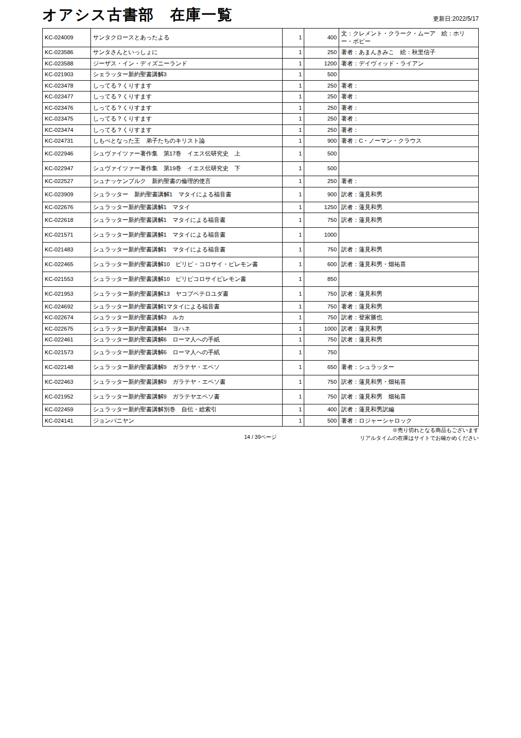オアシス古書部　在庫一覧
更新日:2022/5/17
| KC-024009 | サンタクロースとあったよる | 1 | 400 | 文：クレメント・クラーク・ムーア 絵：ホリー・ボビー |
| KC-023586 | サンタさんといっしょに | 1 | 250 | 著者：あまんきみこ 絵：秋里信子 |
| KC-023588 | ジーザス・イン・ディズニーランド | 1 | 1200 | 著者：デイヴィッド・ライアン |
| KC-021903 | シェラッター新約聖書講解3 | 1 | 500 | |
| KC-023478 | しってる？くりすます | 1 | 250 | 著者： |
| KC-023477 | しってる？くりすます | 1 | 250 | 著者： |
| KC-023476 | しってる？くりすます | 1 | 250 | 著者： |
| KC-023475 | しってる？くりすます | 1 | 250 | 著者： |
| KC-023474 | しってる？くりすます | 1 | 250 | 著者： |
| KC-024731 | しもべとなった王 弟子たちのキリスト論 | 1 | 900 | 著者：C・ノーマン・クラウス |
| KC-022946 | シュヴァイツァー著作集 第17巻 イエス伝研究史 上 | 1 | 500 | |
| KC-022947 | シュヴァイツァー著作集 第19巻 イエス伝研究史 下 | 1 | 500 | |
| KC-022527 | シュナッケンブルク 新約聖書の倫理的使言 | 1 | 250 | 著者： |
| KC-023909 | シュラッター 新約聖書講解1 マタイによる福音書 | 1 | 900 | 訳者：蓮見和男 |
| KC-022676 | シュラッター新約聖書講解1 マタイ | 1 | 1250 | 訳者：蓮見和男 |
| KC-022618 | シュラッター新約聖書講解1 マタイによる福音書 | 1 | 750 | 訳者：蓮見和男 |
| KC-021571 | シュラッター新約聖書講解1 マタイによる福音書 | 1 | 1000 | |
| KC-021483 | シュラッター新約聖書講解1 マタイによる福音書 | 1 | 750 | 訳者：蓮見和男 |
| KC-022465 | シュラッター新約聖書講解10 ピリピ・コロサイ・ピレモン書 | 1 | 600 | 訳者：蓮見和男・畑祐喜 |
| KC-021553 | シュラッター新約聖書講解10 ピリピコロサイピレモン書 | 1 | 850 | |
| KC-021953 | シュラッター新約聖書講解13 ヤコブペテロユダ書 | 1 | 750 | 訳者：蓮見和男 |
| KC-024692 | シュラッター新約聖書講解1マタイによる福音書 | 1 | 750 | 著者：蓮見和男 |
| KC-022674 | シュラッター新約聖書講解3 ルカ | 1 | 750 | 訳者：登家勝也 |
| KC-022675 | シュラッター新約聖書講解4 ヨハネ | 1 | 1000 | 訳者：蓮見和男 |
| KC-022461 | シュラッター新約聖書講解6 ローマ人への手紙 | 1 | 750 | 訳者：蓮見和男 |
| KC-021573 | シュラッター新約聖書講解6 ローマ人への手紙 | 1 | 750 | |
| KC-022148 | シュラッター新約聖書講解9 ガラテヤ・エペソ | 1 | 650 | 著者：シュラッター |
| KC-022463 | シュラッター新約聖書講解9 ガラテヤ・エペソ書 | 1 | 750 | 訳者：蓮見和男・畑祐喜 |
| KC-021952 | シュラッター新約聖書講解9 ガラテヤエペソ書 | 1 | 750 | 訳者：蓮見和男 畑祐喜 |
| KC-022459 | シュラッター新約聖書講解別巻 自伝・総索引 | 1 | 400 | 訳者：蓮見和男訳編 |
| KC-024141 | ジョンバニヤン | 1 | 500 | 著者：ロジャーシャロック |
14 / 39ページ
※売り切れとなる商品もございます
リアルタイムの在庫はサイトでお確かめください